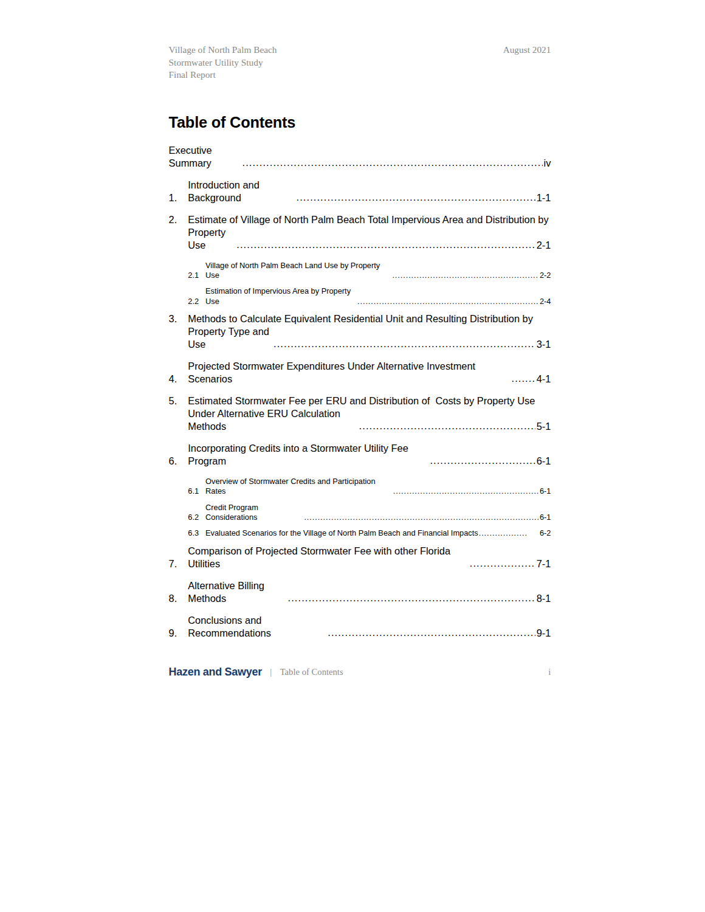Village of North Palm Beach
Stormwater Utility Study
Final Report
August 2021
Table of Contents
Executive Summary .......................................................................................................... iv
1. Introduction and Background .................................................................................. 1-1
2. Estimate of Village of North Palm Beach Total Impervious Area and Distribution by
Property Use ......................................................................................................... 2-1
2.1 Village of North Palm Beach Land Use by Property Use ....................................................... 2-2
2.2 Estimation of Impervious Area by Property Use ....................................................................... 2-4
3. Methods to Calculate Equivalent Residential Unit and Resulting Distribution by
Property Type and Use ........................................................................................... 3-1
4. Projected Stormwater Expenditures Under Alternative Investment Scenarios ....... 4-1
5. Estimated Stormwater Fee per ERU and Distribution of Costs by Property Use
Under Alternative ERU Calculation Methods .......................................................... 5-1
6. Incorporating Credits into a Stormwater Utility Fee Program ................................. 6-1
6.1 Overview of Stormwater Credits and Participation Rates ....................................................... 6-1
6.2 Credit Program Considerations .............................................................................................. 6-1
6.3 Evaluated Scenarios for the Village of North Palm Beach and Financial Impacts .................. 6-2
7. Comparison of Projected Stormwater Fee with other Florida Utilities .................... 7-1
8. Alternative Billing Methods ..................................................................................... 8-1
9. Conclusions and Recommendations ..................................................................... 9-1
Hazen and Sawyer | Table of Contents
i